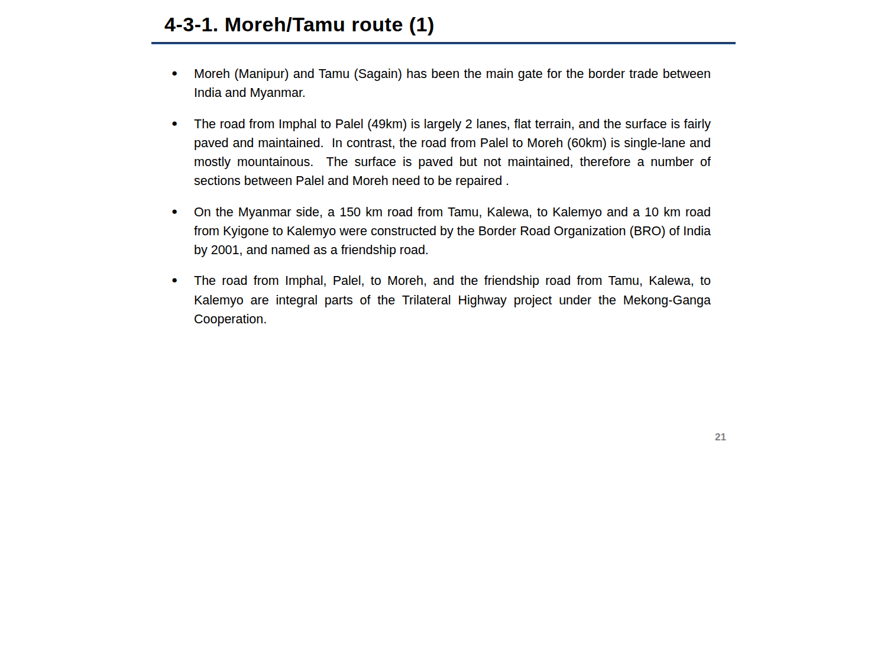4-3-1. Moreh/Tamu route (1)
Moreh (Manipur) and Tamu (Sagain) has been the main gate for the border trade between India and Myanmar.
The road from Imphal to Palel (49km) is largely 2 lanes, flat terrain, and the surface is fairly paved and maintained. In contrast, the road from Palel to Moreh (60km) is single-lane and mostly mountainous. The surface is paved but not maintained, therefore a number of sections between Palel and Moreh need to be repaired .
On the Myanmar side, a 150 km road from Tamu, Kalewa, to Kalemyo and a 10 km road from Kyigone to Kalemyo were constructed by the Border Road Organization (BRO) of India by 2001, and named as a friendship road.
The road from Imphal, Palel, to Moreh, and the friendship road from Tamu, Kalewa, to Kalemyo are integral parts of the Trilateral Highway project under the Mekong-Ganga Cooperation.
21